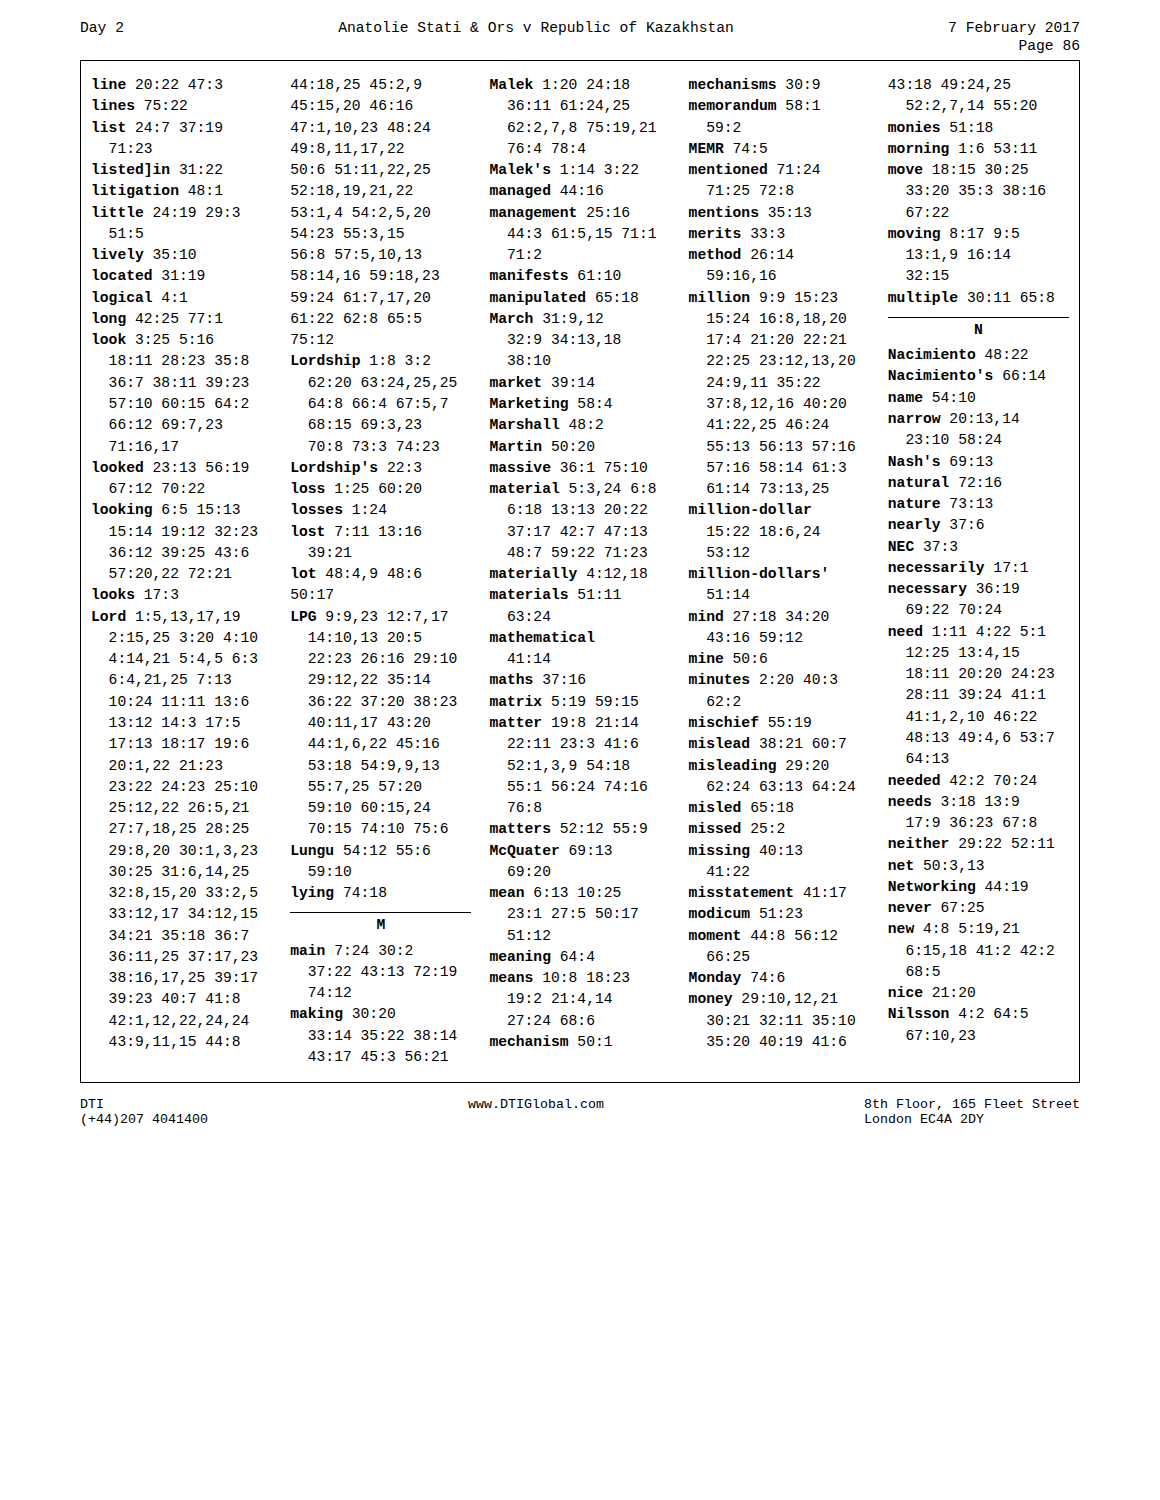Day 2
Anatolie Stati & Ors v Republic of Kazakhstan
7 February 2017
Page 86
line 20:22 47:3
lines 75:22
list 24:7 37:1971:23
listed]in 31:22
litigation 48:1
little 24:19 29:351:5
lively 35:10
located 31:19
logical 4:1
long 42:25 77:1
look 3:25 5:1618:11 28:23 35:836:7 38:11 39:2357:10 60:15 64:266:12 69:7,2371:16,17
looked 23:13 56:1967:12 70:22
looking 6:5 15:1315:14 19:12 32:2336:12 39:25 43:657:20,22 72:21
looks 17:3
Lord 1:5,13,17,192:15,25 3:20 4:104:14,21 5:4,5 6:36:4,21,25 7:1310:24 11:11 13:613:12 14:3 17:517:13 18:17 19:620:1,22 21:2323:22 24:23 25:1025:12,22 26:5,2127:7,18,25 28:2529:8,20 30:1,3,2330:25 31:6,14,2532:8,15,20 33:2,533:12,17 34:12,1534:21 35:18 36:736:11,25 37:17,2338:16,17,25 39:1739:23 40:7 41:842:1,12,22,24,2443:9,11,15 44:8
44:18,25 45:2,9
45:15,20 46:16
47:1,10,23 48:24
49:8,11,17,22
50:6 51:11,22,25
52:18,19,21,22
53:1,4 54:2,5,20
54:23 55:3,15
56:8 57:5,10,13
58:14,16 59:18,23
59:24 61:7,17,20
61:22 62:8 65:5
75:12
Lordship 1:8 3:262:20 63:24,25,2564:8 66:4 67:5,768:15 69:3,2370:8 73:3 74:23
Lordship's 22:3
loss 1:25 60:20
losses 1:24
lost 7:11 13:1639:21
lot 48:4,9 48:6 50:17
LPG 9:9,23 12:7,1714:10,13 20:522:23 26:16 29:1029:12,22 35:1436:22 37:20 38:2340:11,17 43:2044:1,6,22 45:1653:18 54:9,9,1355:7,25 57:2059:10 60:15,2470:15 74:10 75:6
Lungu 54:12 55:659:10
lying 74:18
M
main 7:24 30:237:22 43:13 72:1974:12
making 30:2033:14 35:22 38:1443:17 45:3 56:21
Malek 1:20 24:1836:11 61:24,2562:2,7,8 75:19,2176:4 78:4
Malek's 1:14 3:22
managed 44:16
management 25:1644:3 61:5,15 71:171:2
manifests 61:10
manipulated 65:18
March 31:9,1232:9 34:13,1838:10
market 39:14
Marketing 58:4
Marshall 48:2
Martin 50:20
massive 36:1 75:10
material 5:3,24 6:86:18 13:13 20:2237:17 42:7 47:1348:7 59:22 71:23
materially 4:12,18
materials 51:1163:24
mathematical 41:14
maths 37:16
matrix 5:19 59:15
matter 19:8 21:1422:11 23:3 41:652:1,3,9 54:1855:1 56:24 74:1676:8
matters 52:12 55:9
McQuater 69:1369:20
mean 6:13 10:2523:1 27:5 50:1751:12
meaning 64:4
means 10:8 18:2319:2 21:4,1427:24 68:6
mechanism 50:1
mechanisms 30:9
memorandum 58:159:2
MEMR 74:5
mentioned 71:2471:25 72:8
mentions 35:13
merits 33:3
method 26:1459:16,16
million 9:9 15:2315:24 16:8,18,2017:4 21:20 22:2122:25 23:12,13,2024:9,11 35:2237:8,12,16 40:2041:22,25 46:2455:13 56:13 57:1657:16 58:14 61:361:14 73:13,25
million-dollar 15:22 18:6,2453:12
million-dollars'51:14
mind 27:18 34:2043:16 59:12
mine 50:6
minutes 2:20 40:362:2
mischief 55:19
mislead 38:21 60:7
misleading 29:2062:24 63:13 64:24
misled 65:18
missed 25:2
missing 40:1341:22
misstatement 41:17
modicum 51:23
moment 44:8 56:1266:25
Monday 74:6
money 29:10,12,2130:21 32:11 35:1035:20 40:19 41:6
43:18 49:24,2552:2,7,14 55:20
monies 51:18
morning 1:6 53:11
move 18:15 30:2533:20 35:3 38:1667:22
moving 8:17 9:513:1,9 16:1432:15
multiple 30:11 65:8
N
Nacimiento 48:22
Nacimiento's 66:14
name 54:10
narrow 20:13,1423:10 58:24
Nash's 69:13
natural 72:16
nature 73:13
nearly 37:6
NEC 37:3
necessarily 17:1
necessary 36:1969:22 70:24
need 1:11 4:22 5:112:25 13:4,1518:11 20:20 24:2328:11 39:24 41:141:1,2,10 46:2248:13 49:4,6 53:764:13
needed 42:2 70:24
needs 3:18 13:917:9 36:23 67:8
neither 29:22 52:11
net 50:3,13
Networking 44:19
never 67:25
new 4:8 5:19,216:15,18 41:2 42:268:5
nice 21:20
Nilsson 4:2 64:567:10,23
DTI (+44)207 4041400
www.DTIGlobal.com
8th Floor, 165 Fleet Street London EC4A 2DY